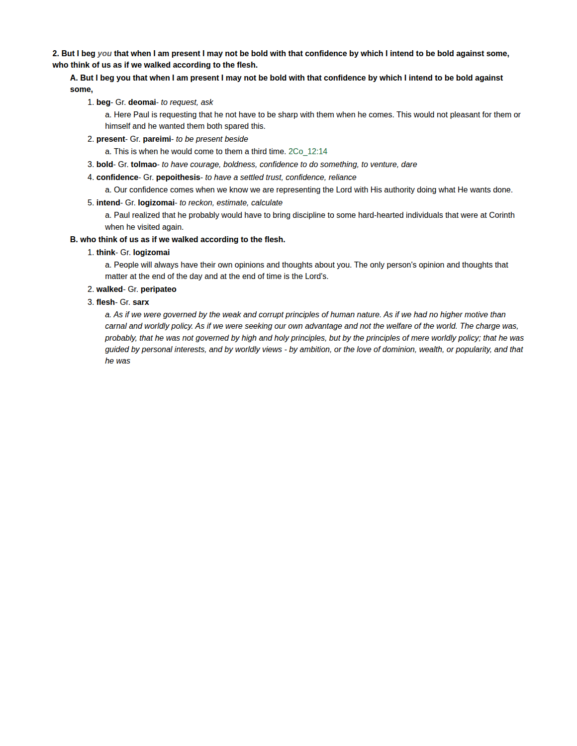2. But I beg you that when I am present I may not be bold with that confidence by which I intend to be bold against some, who think of us as if we walked according to the flesh.
A. But I beg you that when I am present I may not be bold with that confidence by which I intend to be bold against some,
1. beg- Gr. deomai- to request, ask
a. Here Paul is requesting that he not have to be sharp with them when he comes. This would not pleasant for them or himself and he wanted them both spared this.
2. present- Gr. pareimi- to be present beside
a. This is when he would come to them a third time. 2Co_12:14
3. bold- Gr. tolmao- to have courage, boldness, confidence to do something, to venture, dare
4. confidence- Gr. pepoithesis- to have a settled trust, confidence, reliance
a. Our confidence comes when we know we are representing the Lord with His authority doing what He wants done.
5. intend- Gr. logizomai- to reckon, estimate, calculate
a. Paul realized that he probably would have to bring discipline to some hard-hearted individuals that were at Corinth when he visited again.
B. who think of us as if we walked according to the flesh.
1. think- Gr. logizomai
a. People will always have their own opinions and thoughts about you. The only person's opinion and thoughts that matter at the end of the day and at the end of time is the Lord's.
2. walked- Gr. peripateo
3. flesh- Gr. sarx
a. As if we were governed by the weak and corrupt principles of human nature. As if we had no higher motive than carnal and worldly policy. As if we were seeking our own advantage and not the welfare of the world. The charge was, probably, that he was not governed by high and holy principles, but by the principles of mere worldly policy; that he was guided by personal interests, and by worldly views - by ambition, or the love of dominion, wealth, or popularity, and that he was